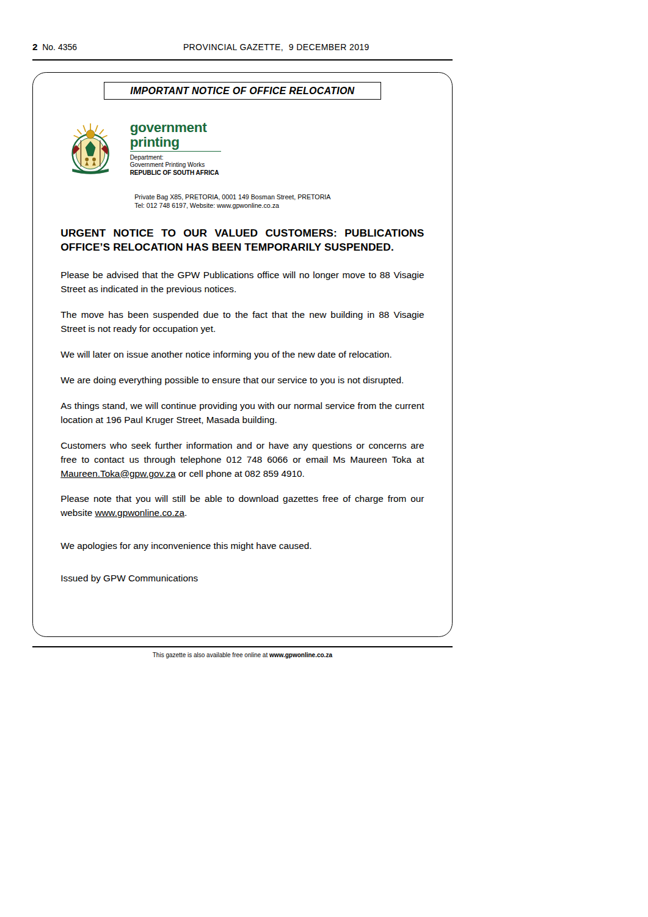2 No. 4356
PROVINCIAL GAZETTE, 9 DECEMBER 2019
IMPORTANT NOTICE OF OFFICE RELOCATION
government
printing
Department:
Government Printing Works
REPUBLIC OF SOUTH AFRICA
Private Bag X85, PRETORIA, 0001 149 Bosman Street, PRETORIA
Tel: 012 748 6197, Website: www.gpwonline.co.za
URGENT NOTICE TO OUR VALUED CUSTOMERS: PUBLICATIONS OFFICE’S RELOCATION HAS BEEN TEMPORARILY SUSPENDED.
Please be advised that the GPW Publications office will no longer move to 88 Visagie Street as indicated in the previous notices.
The move has been suspended due to the fact that the new building in 88 Visagie Street is not ready for occupation yet.
We will later on issue another notice informing you of the new date of relocation.
We are doing everything possible to ensure that our service to you is not disrupted.
As things stand, we will continue providing you with our normal service from the current location at 196 Paul Kruger Street, Masada building.
Customers who seek further information and or have any questions or concerns are free to contact us through telephone 012 748 6066 or email Ms Maureen Toka at Maureen.Toka@gpw.gov.za or cell phone at 082 859 4910.
Please note that you will still be able to download gazettes free of charge from our website www.gpwonline.co.za.
We apologies for any inconvenience this might have caused.
Issued by GPW Communications
This gazette is also available free online at www.gpwonline.co.za